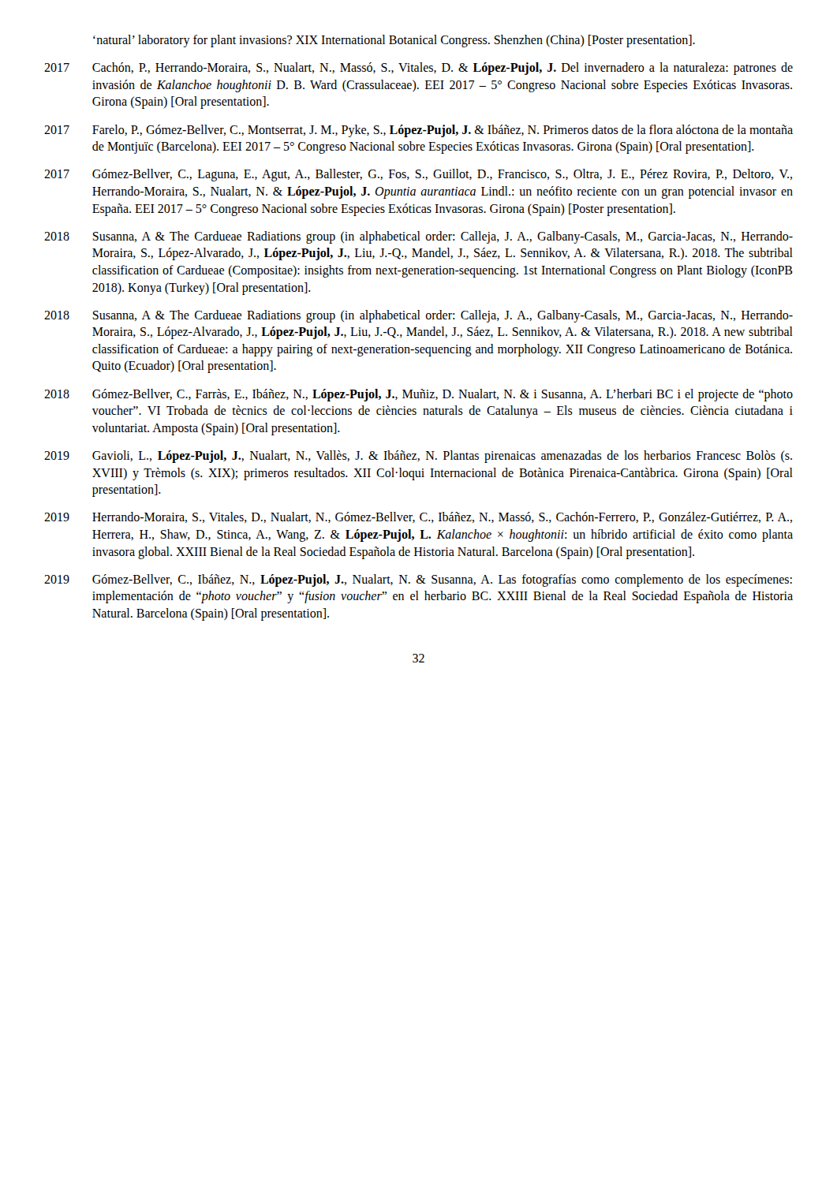‘natural’ laboratory for plant invasions? XIX International Botanical Congress. Shenzhen (China) [Poster presentation].
2017
Cachón, P., Herrando-Moraira, S., Nualart, N., Massó, S., Vitales, D. & López-Pujol, J. Del invernadero a la naturaleza: patrones de invasión de Kalanchoe houghtonii D. B. Ward (Crassulaceae). EEI 2017 – 5° Congreso Nacional sobre Especies Exóticas Invasoras. Girona (Spain) [Oral presentation].
2017
Farelo, P., Gómez-Bellver, C., Montserrat, J. M., Pyke, S., López-Pujol, J. & Ibáñez, N. Primeros datos de la flora alóctona de la montaña de Montjuïc (Barcelona). EEI 2017 – 5° Congreso Nacional sobre Especies Exóticas Invasoras. Girona (Spain) [Oral presentation].
2017
Gómez-Bellver, C., Laguna, E., Agut, A., Ballester, G., Fos, S., Guillot, D., Francisco, S., Oltra, J. E., Pérez Rovira, P., Deltoro, V., Herrando-Moraira, S., Nualart, N. & López-Pujol, J. Opuntia aurantiaca Lindl.: un neófito reciente con un gran potencial invasor en España. EEI 2017 – 5° Congreso Nacional sobre Especies Exóticas Invasoras. Girona (Spain) [Poster presentation].
2018
Susanna, A & The Cardueae Radiations group (in alphabetical order: Calleja, J. A., Galbany-Casals, M., Garcia-Jacas, N., Herrando-Moraira, S., López-Alvarado, J., López-Pujol, J., Liu, J.-Q., Mandel, J., Sáez, L. Sennikov, A. & Vilatersana, R.). 2018. The subtribal classification of Cardueae (Compositae): insights from next-generation-sequencing. 1st International Congress on Plant Biology (IconPB 2018). Konya (Turkey) [Oral presentation].
2018
Susanna, A & The Cardueae Radiations group (in alphabetical order: Calleja, J. A., Galbany-Casals, M., Garcia-Jacas, N., Herrando-Moraira, S., López-Alvarado, J., López-Pujol, J., Liu, J.-Q., Mandel, J., Sáez, L. Sennikov, A. & Vilatersana, R.). 2018. A new subtribal classification of Cardueae: a happy pairing of next-generation-sequencing and morphology. XII Congreso Latinoamericano de Botánica. Quito (Ecuador) [Oral presentation].
2018
Gómez-Bellver, C., Farràs, E., Ibáñez, N., López-Pujol, J., Muñiz, D. Nualart, N. & i Susanna, A. L’herbari BC i el projecte de “photo voucher”. VI Trobada de tècnics de col·leccions de ciències naturals de Catalunya – Els museus de ciències. Ciència ciutadana i voluntariat. Amposta (Spain) [Oral presentation].
2019
Gavioli, L., López-Pujol, J., Nualart, N., Vallès, J. & Ibáñez, N. Plantas pirenaicas amenazadas de los herbarios Francesc Bolòs (s. XVIII) y Trèmols (s. XIX); primeros resultados. XII Col·loqui Internacional de Botànica Pirenaica-Cantàbrica. Girona (Spain) [Oral presentation].
2019
Herrando-Moraira, S., Vitales, D., Nualart, N., Gómez-Bellver, C., Ibáñez, N., Massó, S., Cachón-Ferrero, P., González-Gutiérrez, P. A., Herrera, H., Shaw, D., Stinca, A., Wang, Z. & López-Pujol, L. Kalanchoe × houghtonii: un híbrido artificial de éxito como planta invasora global. XXIII Bienal de la Real Sociedad Española de Historia Natural. Barcelona (Spain) [Oral presentation].
2019
Gómez-Bellver, C., Ibáñez, N., López-Pujol, J., Nualart, N. & Susanna, A. Las fotografías como complemento de los especímenes: implementación de “photo voucher” y “fusion voucher” en el herbario BC. XXIII Bienal de la Real Sociedad Española de Historia Natural. Barcelona (Spain) [Oral presentation].
32